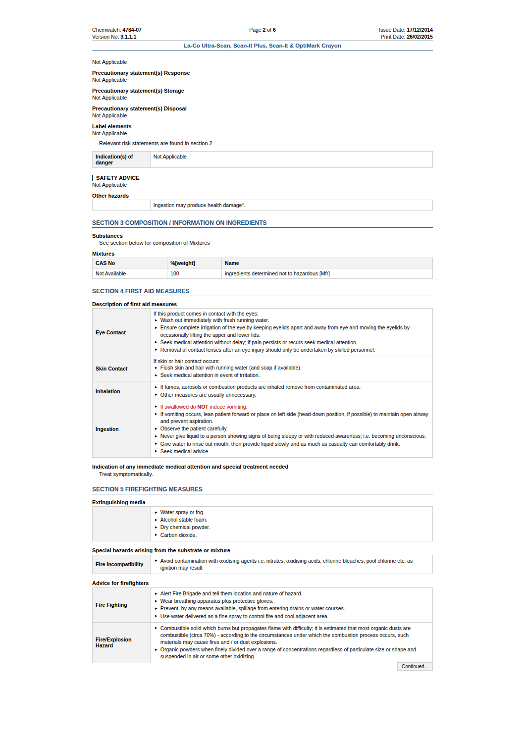Chemwatch: 4784-07
Version No: 3.1.1.1
Page 2 of 6
Issue Date: 17/12/2014
Print Date: 26/02/2015
La-Co Ultra-Scan, Scan-It Plus, Scan-It & OptiMark Crayon
Not Applicable
Precautionary statement(s) Response
Not Applicable
Precautionary statement(s) Storage
Not Applicable
Precautionary statement(s) Disposal
Not Applicable
Label elements
Not Applicable
Relevant risk statements are found in section 2
| Indication(s) of danger | Not Applicable |
SAFETY ADVICE
Not Applicable
Other hazards
| | Ingestion may produce health damage*. |
SECTION 3 COMPOSITION / INFORMATION ON INGREDIENTS
Substances
See section below for composition of Mixtures
Mixtures
| CAS No | %[weight] | Name |
| --- | --- | --- |
| Not Available | 100 | ingredients determined not to hazardous [Mfr] |
SECTION 4 FIRST AID MEASURES
Description of first aid measures
| Eye Contact | If this product comes in contact with the eyes: Wash out immediately with fresh running water. Ensure complete irrigation of the eye by keeping eyelids apart and away from eye and moving the eyelids by occasionally lifting the upper and lower lids. Seek medical attention without delay; if pain persists or recurs seek medical attention. Removal of contact lenses after an eye injury should only be undertaken by skilled personnel. |
| Skin Contact | If skin or hair contact occurs: Flush skin and hair with running water (and soap if available). Seek medical attention in event of irritation. |
| Inhalation | If fumes, aerosols or combustion products are inhaled remove from contaminated area. Other measures are usually unnecessary. |
| Ingestion | If swallowed do NOT induce vomiting. If vomiting occurs, lean patient forward or place on left side (head-down position, if possible) to maintain open airway and prevent aspiration. Observe the patient carefully. Never give liquid to a person showing signs of being sleepy or with reduced awareness; i.e. becoming unconscious. Give water to rinse out mouth, then provide liquid slowly and as much as casualty can comfortably drink. Seek medical advice. |
Indication of any immediate medical attention and special treatment needed
Treat symptomatically.
SECTION 5 FIREFIGHTING MEASURES
Extinguishing media
| | Water spray or fog. Alcohol stable foam. Dry chemical powder. Carbon dioxide. |
Special hazards arising from the substrate or mixture
| Fire Incompatibility | Avoid contamination with oxidising agents i.e. nitrates, oxidising acids, chlorine bleaches, pool chlorine etc. as ignition may result |
Advice for firefighters
| Fire Fighting | Alert Fire Brigade and tell them location and nature of hazard. Wear breathing apparatus plus protective gloves. Prevent, by any means available, spillage from entering drains or water courses. Use water delivered as a fine spray to control fire and cool adjacent area. |
| Fire/Explosion Hazard | Combustible solid which burns but propagates flame with difficulty; it is estimated that most organic dusts are combustible (circa 70%) - according to the circumstances under which the combustion process occurs, such materials may cause fires and / or dust explosions. Organic powders when finely divided over a range of concentrations regardless of particulate size or shape and suspended in air or some other oxidizing |
Continued...